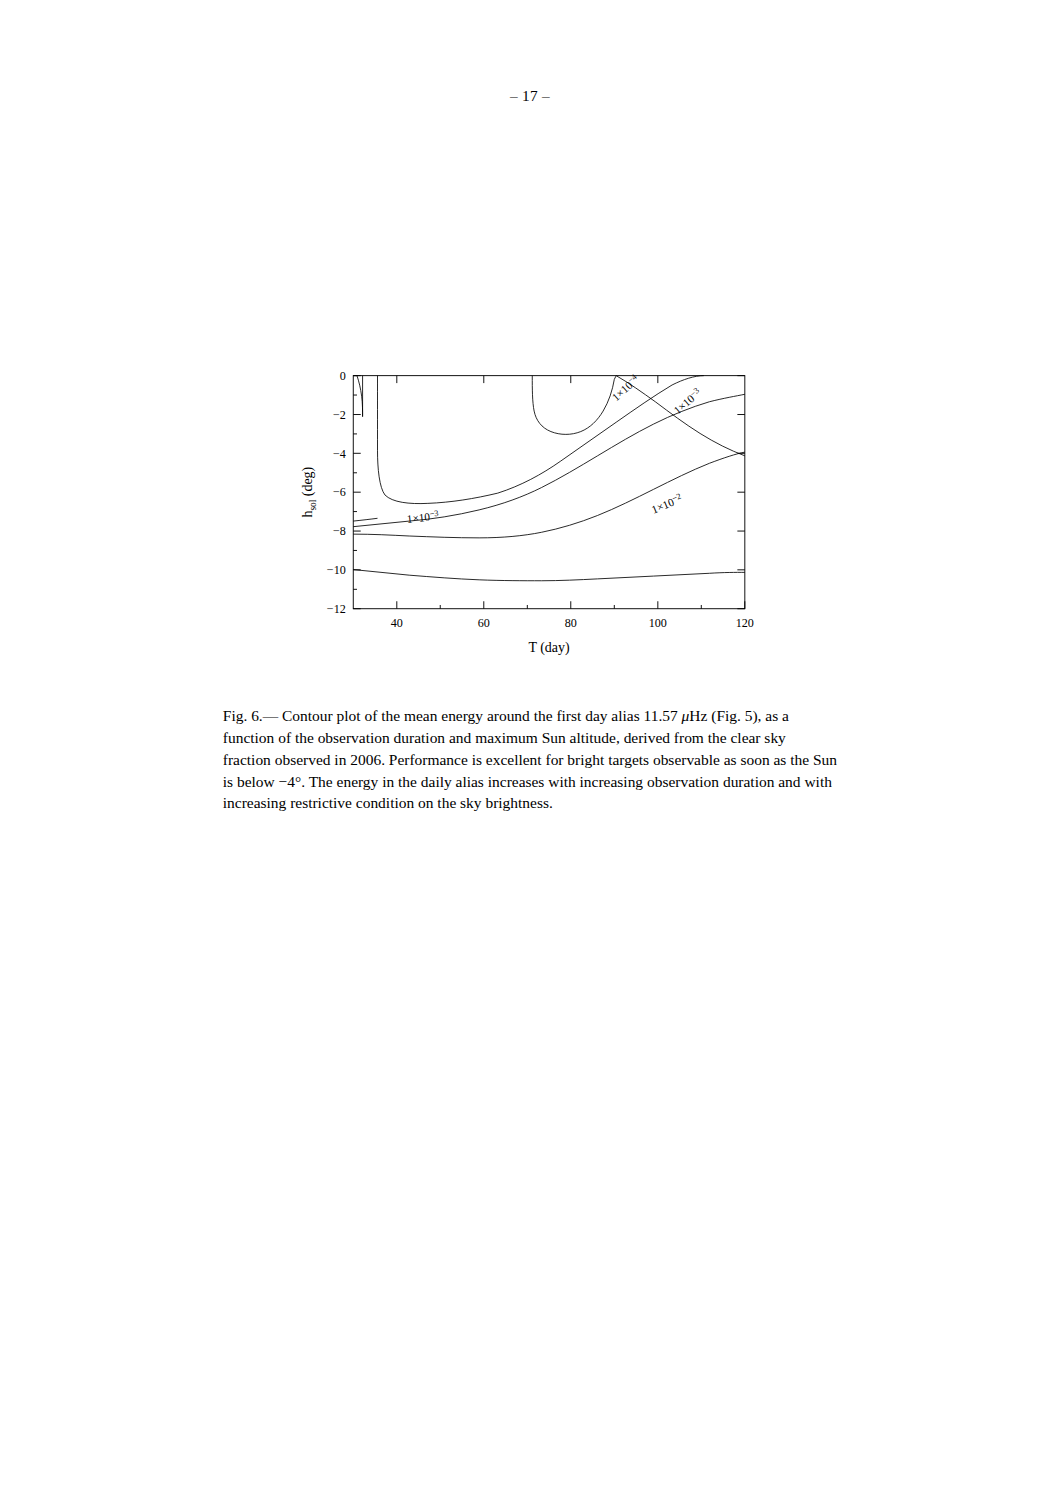– 17 –
0 −2 −4 −6 −8 −10 −12 40 60 80 100 120 T (day) hsol (deg) 1×10−4 1×10−3 1×10−3 1×10−2
Fig. 6.— Contour plot of the mean energy around the first day alias 11.57 μ Hz (Fig. 5), as a function of the observation duration and maximum Sun altitude, derived from the clear sky fraction observed in 2006. Performance is excellent for bright targets observable as soon as the Sun is below −4°. The energy in the daily alias increases with increasing observation duration and with increasing restrictive condition on the sky brightness.